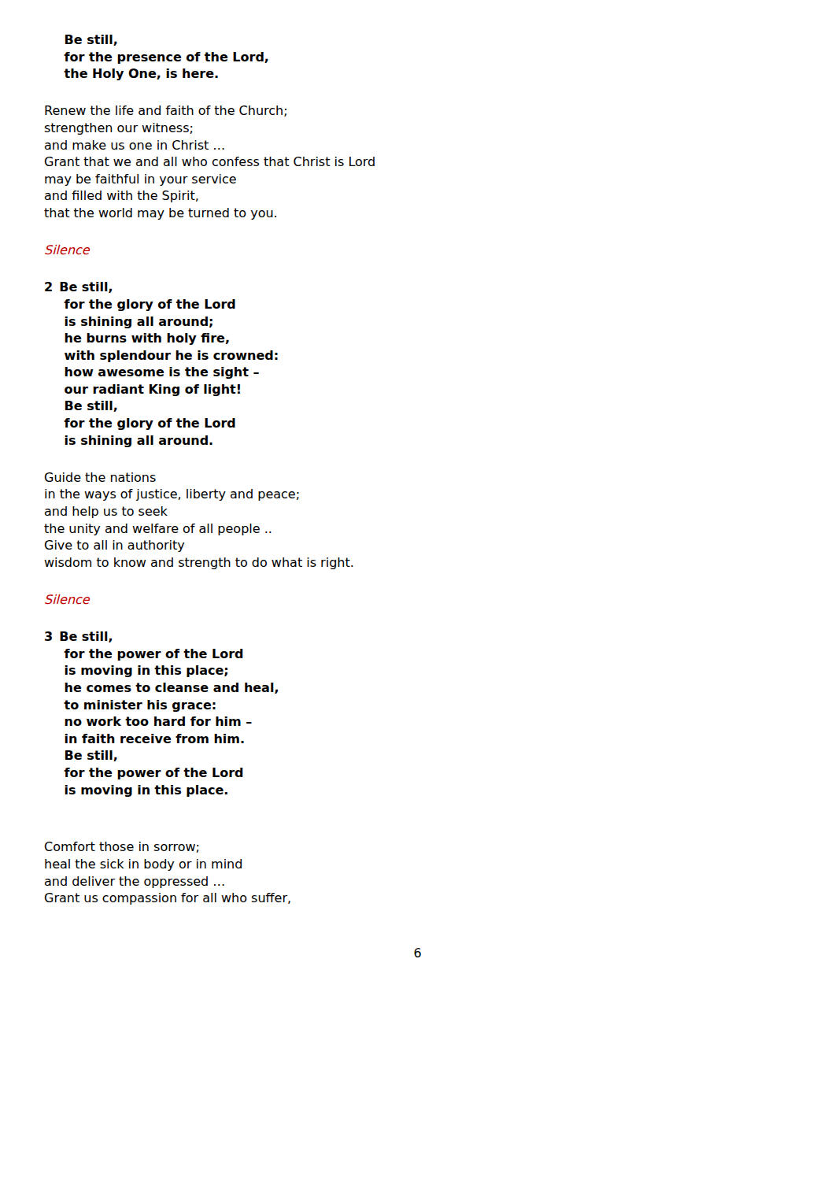Be still,
for the presence of the Lord,
the Holy One, is here.
Renew the life and faith of the Church;
strengthen our witness;
and make us one in Christ …
Grant that we and all who confess that Christ is Lord
may be faithful in your service
and filled with the Spirit,
that the world may be turned to you.
Silence
2 Be still,
for the glory of the Lord
is shining all around;
he burns with holy fire,
with splendour he is crowned:
how awesome is the sight –
our radiant King of light!
Be still,
for the glory of the Lord
is shining all around.
Guide the nations
in the ways of justice, liberty and peace;
and help us to seek
the unity and welfare of all people ..
Give to all in authority
wisdom to know and strength to do what is right.
Silence
3 Be still,
for the power of the Lord
is moving in this place;
he comes to cleanse and heal,
to minister his grace:
no work too hard for him –
in faith receive from him.
Be still,
for the power of the Lord
is moving in this place.
Comfort those in sorrow;
heal the sick in body or in mind
and deliver the oppressed …
Grant us compassion for all who suffer,
6